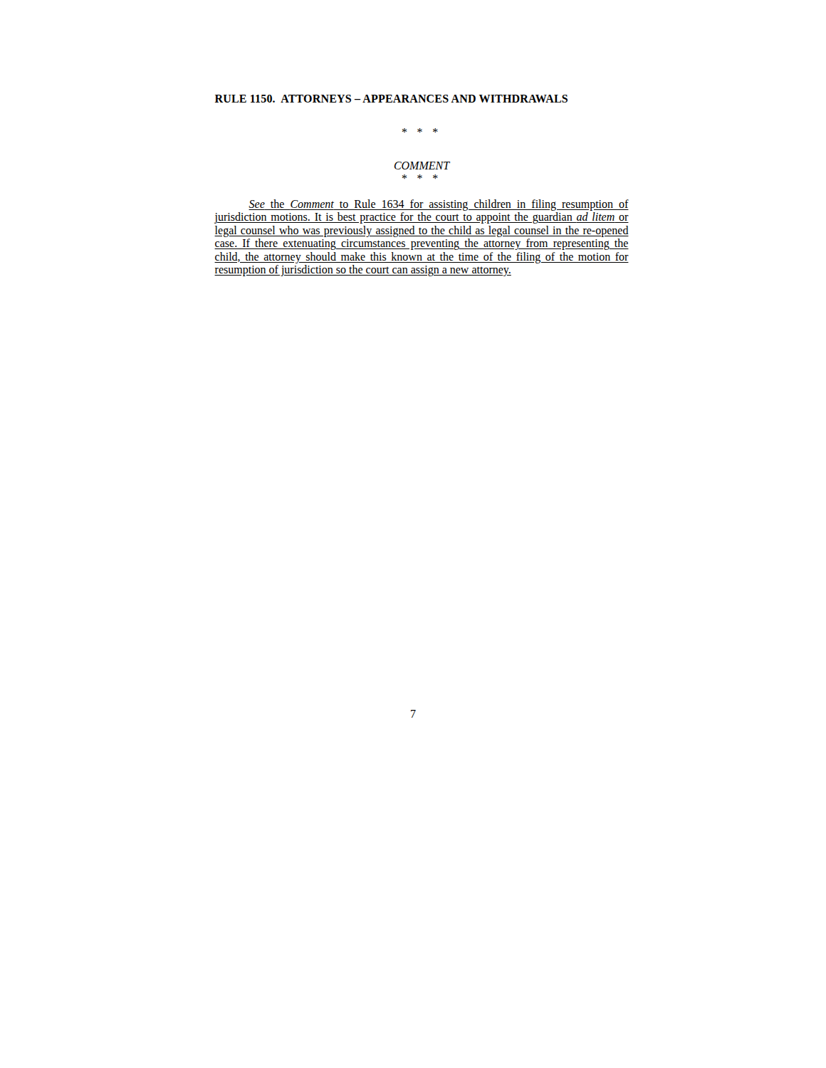RULE 1150. ATTORNEYS – APPEARANCES AND WITHDRAWALS
* * *
COMMENT
* * *
See the Comment to Rule 1634 for assisting children in filing resumption of jurisdiction motions. It is best practice for the court to appoint the guardian ad litem or legal counsel who was previously assigned to the child as legal counsel in the re-opened case. If there extenuating circumstances preventing the attorney from representing the child, the attorney should make this known at the time of the filing of the motion for resumption of jurisdiction so the court can assign a new attorney.
7